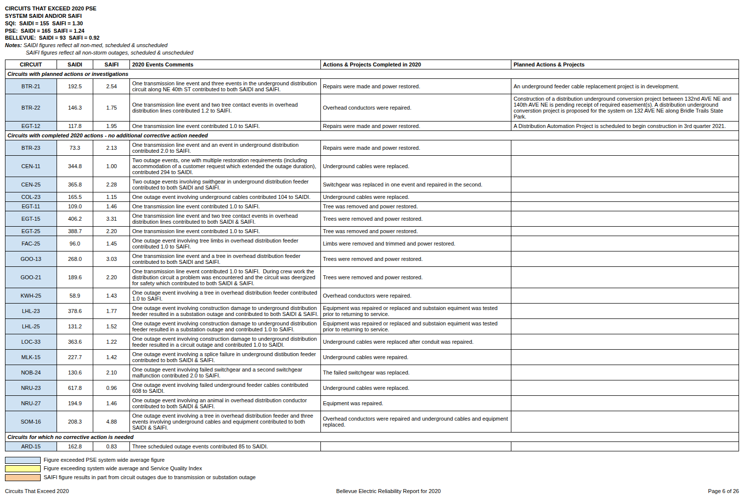CIRCUITS THAT EXCEED 2020 PSE
SYSTEM SAIDI AND/OR SAIFI
SQI: SAIDI = 155 SAIFI = 1.30
PSE: SAIDI = 165 SAIFI = 1.24
BELLEVUE: SAIDI = 93 SAIFI = 0.92
Notes: SAIDI figures reflect all non-med, scheduled & unscheduled
SAIFI figures reflect all non-storm outages, scheduled & unscheduled
| CIRCUIT | SAIDI | SAIFI | 2020 Events Comments | Actions & Projects Completed in 2020 | Planned Actions & Projects |
| --- | --- | --- | --- | --- | --- |
| Circuits with planned actions or investigations |
| BTR-21 | 192.5 | 2.54 | One transmission line event and three events in the underground distribution circuit along NE 40th ST contributed to both SAIDI and SAIFI. | Repairs were made and power restored. | An underground feeder cable replacement project is in development. |
| BTR-22 | 146.3 | 1.75 | One transmission line event and two tree contact events in overhead distribution lines contributed 1.2 to SAIFI. | Overhead conductors were repaired. | Construction of a distribution underground conversion project between 132nd AVE NE and 140th AVE NE is pending receipt of required easement(s). A distribution underground converstion project is proposed for the system on 132 AVE NE along Bridle Trails State Park. |
| EGT-12 | 117.8 | 1.95 | One transmission line event contributed 1.0 to SAIFI. | Repairs were made and power restored. | A Distribution Automation Project is scheduled to begin construction in 3rd quarter 2021. |
| Circuits with completed 2020 actions - no additional corrective action needed |
| BTR-23 | 73.3 | 2.13 | One transmission line event and an event in underground distribution contributed 2.0 to SAIFI. | Repairs were made and power restored. | |
| CEN-11 | 344.8 | 1.00 | Two outage events, one with multiple restoration requirements (including accommodation of a customer request which extended the outage duration), contributed 294 to SAIDI. | Underground cables were replaced. | |
| CEN-25 | 365.8 | 2.28 | Two outage events involving swithgear in underground distribution feeder contributed to both SAIDI and SAIFI. | Switchgear was replaced in one event and repaired in the second. | |
| COL-23 | 165.5 | 1.15 | One outage event involving underground cables contributed 104 to SAIDI. | Underground cables were replaced. | |
| EGT-11 | 109.0 | 1.46 | One transmission line event contributed 1.0 to SAIFI. | Tree was removed and power restored. | |
| EGT-15 | 406.2 | 3.31 | One transmission line event and two tree contact events in overhead distribution lines contributed to both SAIDI & SAIFI. | Trees were removed and power restored. | |
| EGT-25 | 388.7 | 2.20 | One transmission line event contributed 1.0 to SAIFI. | Tree was removed and power restored. | |
| FAC-25 | 96.0 | 1.45 | One outage event involving tree limbs in overhead distribution feeder contributed 1.0 to SAIFI. | Limbs were removed and trimmed and power restored. | |
| GOO-13 | 268.0 | 3.03 | One transmission line event and a tree in overhead distribution feeder contributed to both SAIDI and SAIFI. | Trees were removed and power restored. | |
| GOO-21 | 189.6 | 2.20 | One transmission line event contributed 1.0 to SAIFI. During crew work the distribution circuit a problem was encountered and the circuit was deergized for safety which contributed to both SAIDI & SAIFI. | Trees were removed and power restored. | |
| KWH-25 | 58.9 | 1.43 | One outage event involving a tree in overhead distribution feeder contributed 1.0 to SAIFI. | Overhead conductors were repaired. | |
| LHL-23 | 378.6 | 1.77 | One outage event involving construction damage to underground distribution feeder resulted in a substation outage and contributed to both SAIDI & SAIFI. | Equipment was repaired or replaced and substaion equiment was tested prior to returning to service. | |
| LHL-25 | 131.2 | 1.52 | One outage event involving construction damage to underground distribution feeder resulted in a substation outage and contributed 1.0 to SAIFI. | Equipment was repaired or replaced and substaion equiment was tested prior to returning to service. | |
| LOC-33 | 363.6 | 1.22 | One outage event involving construction damage to underground distribution feeder resulted in a circuit outage and contributed 1.0 to SAIDI. | Underground cables were replaced after conduit was repaired. | |
| MLK-15 | 227.7 | 1.42 | One outage event involving a splice failure in underground distibution feeder contributed to both SAIDI & SAIFI. | Underground cables were repaired. | |
| NOB-24 | 130.6 | 2.10 | One outage event involving failed switchgear and a second switchgear malfunction contributed 2.0 to SAIFI. | The failed switchgear was replaced. | |
| NRU-23 | 617.8 | 0.96 | One outage event involving failed underground feeder cables contributed 608 to SAIDI. | Underground cables were replaced. | |
| NRU-27 | 194.9 | 1.46 | One outage event involving an animal in overhead distribution conductor contributed to both SAIDI & SAIFI. | Equipment was repaired. | |
| SOM-16 | 208.3 | 4.88 | One outage event involving a tree in overhead distribution feeder and three events involving underground cables and equipment contributed to both SAIDI & SAIFI. | Overhead conductors were repaired and underground cables and equipment replaced. | |
| Circuits for which no corrective action is needed |
| ARD-15 | 162.8 | 0.83 | Three scheduled outage events contributed 85 to SAIDI. | | |
Figure exceeded PSE system wide average figure
Figure exceeding system wide average and Service Quality Index
SAIFI figure results in part from circuit outages due to transmission or substation outage
Circuits That Exceed 2020
Bellevue Electric Reliability Report for 2020
Page 6 of 26